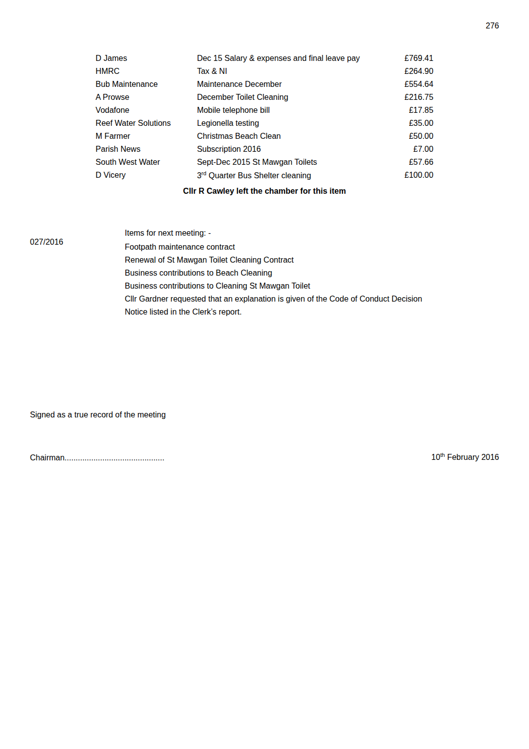276
| D James | Dec 15 Salary & expenses and final leave pay | £769.41 |
| HMRC | Tax & NI | £264.90 |
| Bub Maintenance | Maintenance December | £554.64 |
| A Prowse | December Toilet Cleaning | £216.75 |
| Vodafone | Mobile telephone bill | £17.85 |
| Reef Water Solutions | Legionella testing | £35.00 |
| M Farmer | Christmas Beach Clean | £50.00 |
| Parish News | Subscription 2016 | £7.00 |
| South West Water | Sept-Dec 2015 St Mawgan Toilets | £57.66 |
| D Vicery | 3 rd Quarter Bus Shelter cleaning | £100.00 |
Cllr R Cawley left the chamber for this item
027/2016
Items for next meeting: -
Footpath maintenance contract
Renewal of St Mawgan Toilet Cleaning Contract
Business contributions to Beach Cleaning
Business contributions to Cleaning St Mawgan Toilet
Cllr Gardner requested that an explanation is given of the Code of Conduct Decision
Notice listed in the Clerk’s report.
Signed as a true record of the meeting
Chairman............................................. 10th February 2016